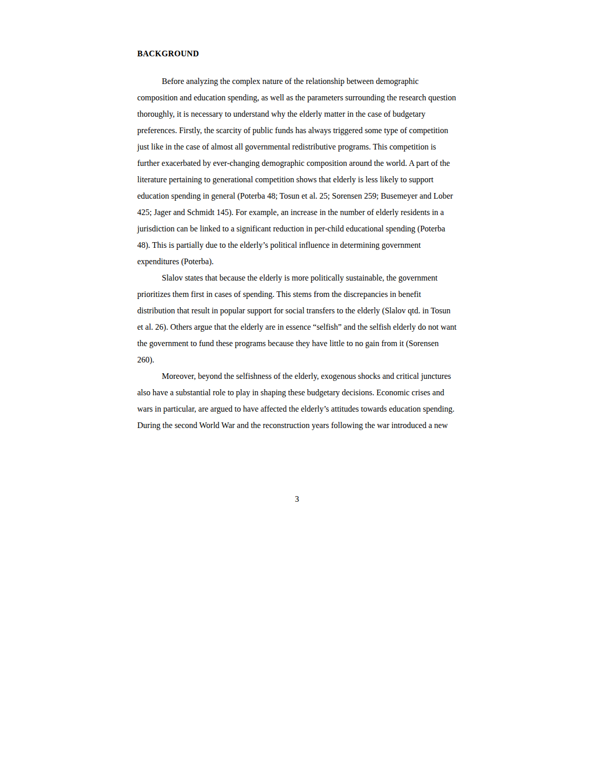BACKGROUND
Before analyzing the complex nature of the relationship between demographic composition and education spending, as well as the parameters surrounding the research question thoroughly, it is necessary to understand why the elderly matter in the case of budgetary preferences. Firstly, the scarcity of public funds has always triggered some type of competition just like in the case of almost all governmental redistributive programs. This competition is further exacerbated by ever-changing demographic composition around the world. A part of the literature pertaining to generational competition shows that elderly is less likely to support education spending in general (Poterba 48; Tosun et al. 25; Sorensen 259; Busemeyer and Lober 425; Jager and Schmidt 145). For example, an increase in the number of elderly residents in a jurisdiction can be linked to a significant reduction in per-child educational spending (Poterba 48). This is partially due to the elderly’s political influence in determining government expenditures (Poterba).
Slalov states that because the elderly is more politically sustainable, the government prioritizes them first in cases of spending. This stems from the discrepancies in benefit distribution that result in popular support for social transfers to the elderly (Slalov qtd. in Tosun et al. 26). Others argue that the elderly are in essence “selfish” and the selfish elderly do not want the government to fund these programs because they have little to no gain from it (Sorensen 260).
Moreover, beyond the selfishness of the elderly, exogenous shocks and critical junctures also have a substantial role to play in shaping these budgetary decisions. Economic crises and wars in particular, are argued to have affected the elderly’s attitudes towards education spending. During the second World War and the reconstruction years following the war introduced a new
3